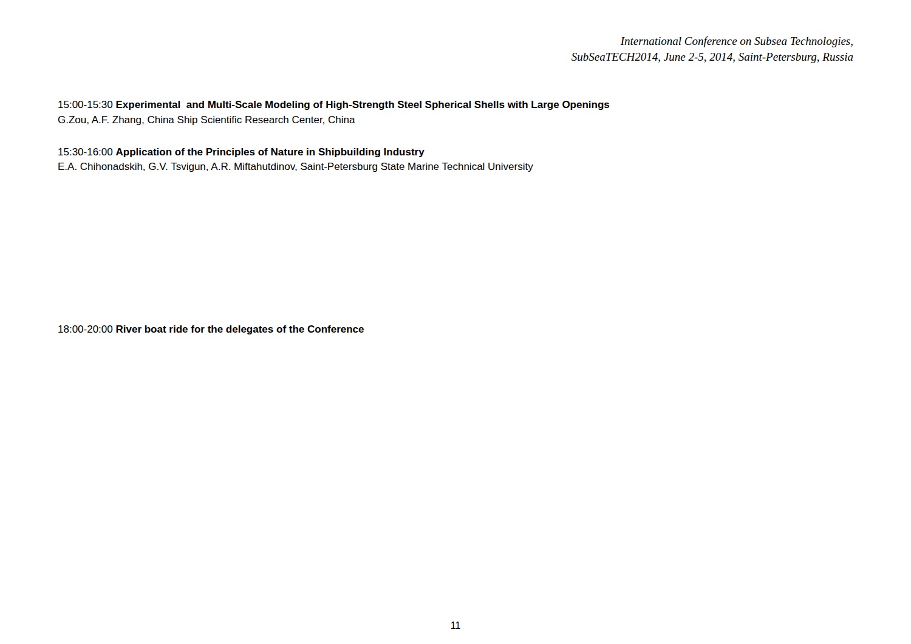International Conference on Subsea Technologies,
SubSeaTECH2014, June 2-5, 2014, Saint-Petersburg, Russia
15:00-15:30 Experimental and Multi-Scale Modeling of High-Strength Steel Spherical Shells with Large Openings
G.Zou, A.F. Zhang, China Ship Scientific Research Center, China
15:30-16:00 Application of the Principles of Nature in Shipbuilding Industry
E.A. Chihonadskih, G.V. Tsvigun, A.R. Miftahutdinov, Saint-Petersburg State Marine Technical University
18:00-20:00 River boat ride for the delegates of the Conference
11